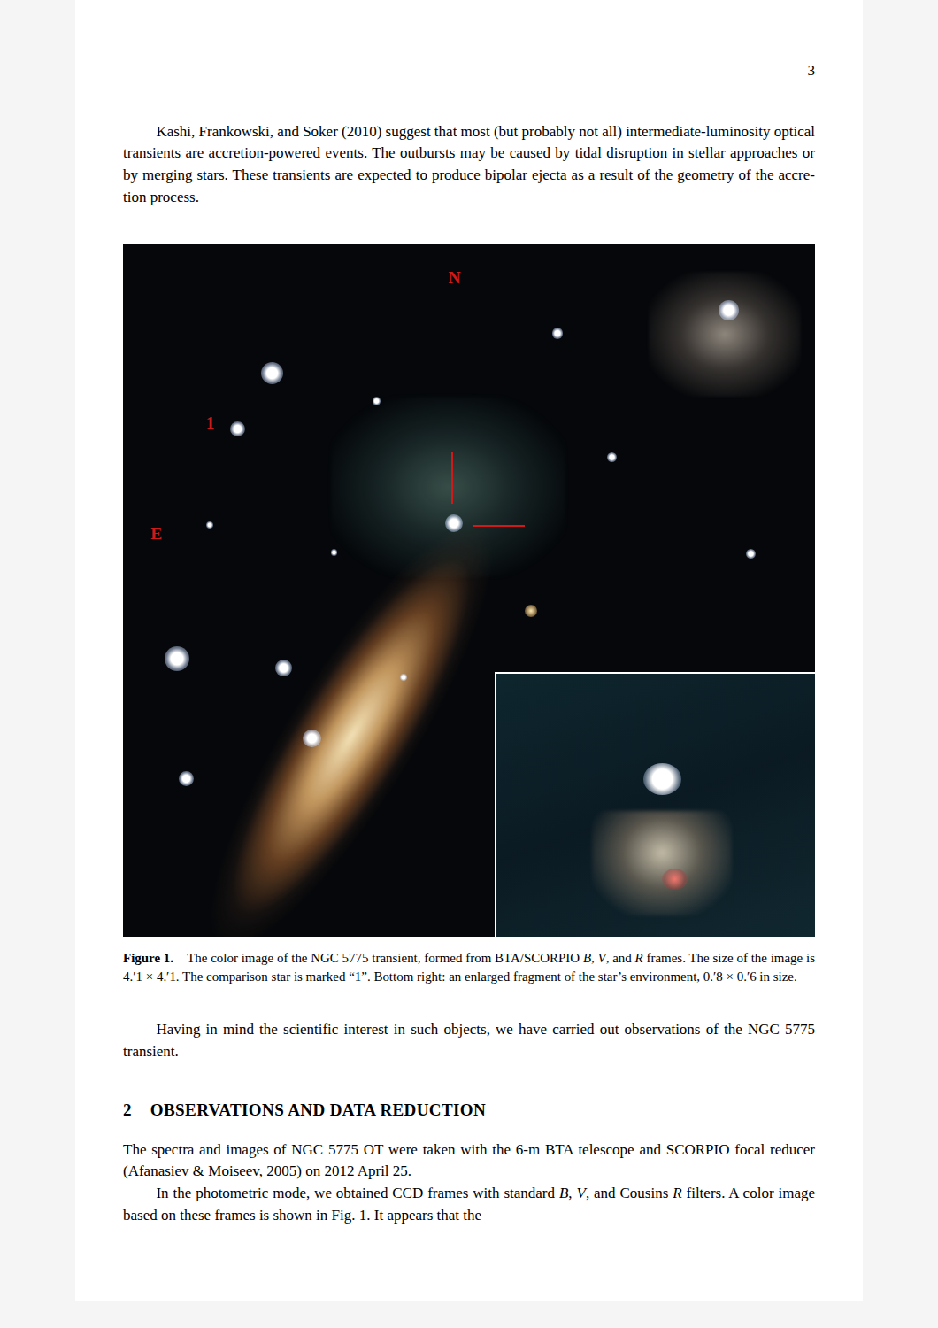3
Kashi, Frankowski, and Soker (2010) suggest that most (but probably not all) intermediate-luminosity optical transients are accretion-powered events. The outbursts may be caused by tidal disruption in stellar approaches or by merging stars. These transients are expected to produce bipolar ejecta as a result of the geometry of the accretion process.
N E 1
Figure 1. The color image of the NGC 5775 transient, formed from BTA/SCORPIO B, V, and R frames. The size of the image is 4.′1 × 4.′1. The comparison star is marked “1”. Bottom right: an enlarged fragment of the star’s environment, 0.′8 × 0.′6 in size.
Having in mind the scientific interest in such objects, we have carried out observations of the NGC 5775 transient.
2 OBSERVATIONS AND DATA REDUCTION
The spectra and images of NGC 5775 OT were taken with the 6-m BTA telescope and SCORPIO focal reducer (Afanasiev & Moiseev, 2005) on 2012 April 25.
In the photometric mode, we obtained CCD frames with standard B, V, and Cousins R filters. A color image based on these frames is shown in Fig. 1. It appears that the